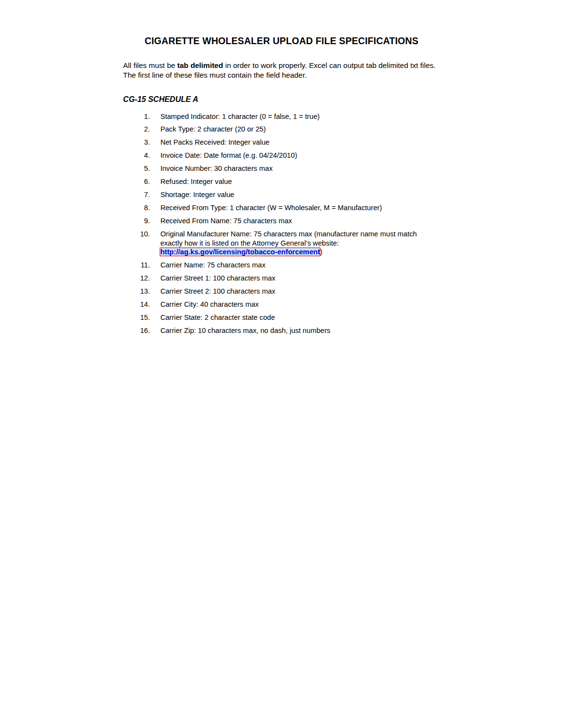CIGARETTE WHOLESALER UPLOAD FILE SPECIFICATIONS
All files must be tab delimited in order to work properly. Excel can output tab delimited txt files. The first line of these files must contain the field header.
CG-15 SCHEDULE A
Stamped Indicator: 1 character (0 = false, 1 = true)
Pack Type: 2 character (20 or 25)
Net Packs Received: Integer value
Invoice Date: Date format (e.g. 04/24/2010)
Invoice Number: 30 characters max
Refused: Integer value
Shortage: Integer value
Received From Type: 1 character (W = Wholesaler, M = Manufacturer)
Received From Name: 75 characters max
Original Manufacturer Name: 75 characters max (manufacturer name must match exactly how it is listed on the Attorney General’s website: http://ag.ks.gov/licensing/tobacco-enforcement)
Carrier Name: 75 characters max
Carrier Street 1: 100 characters max
Carrier Street 2: 100 characters max
Carrier City: 40 characters max
Carrier State: 2 character state code
Carrier Zip: 10 characters max, no dash, just numbers